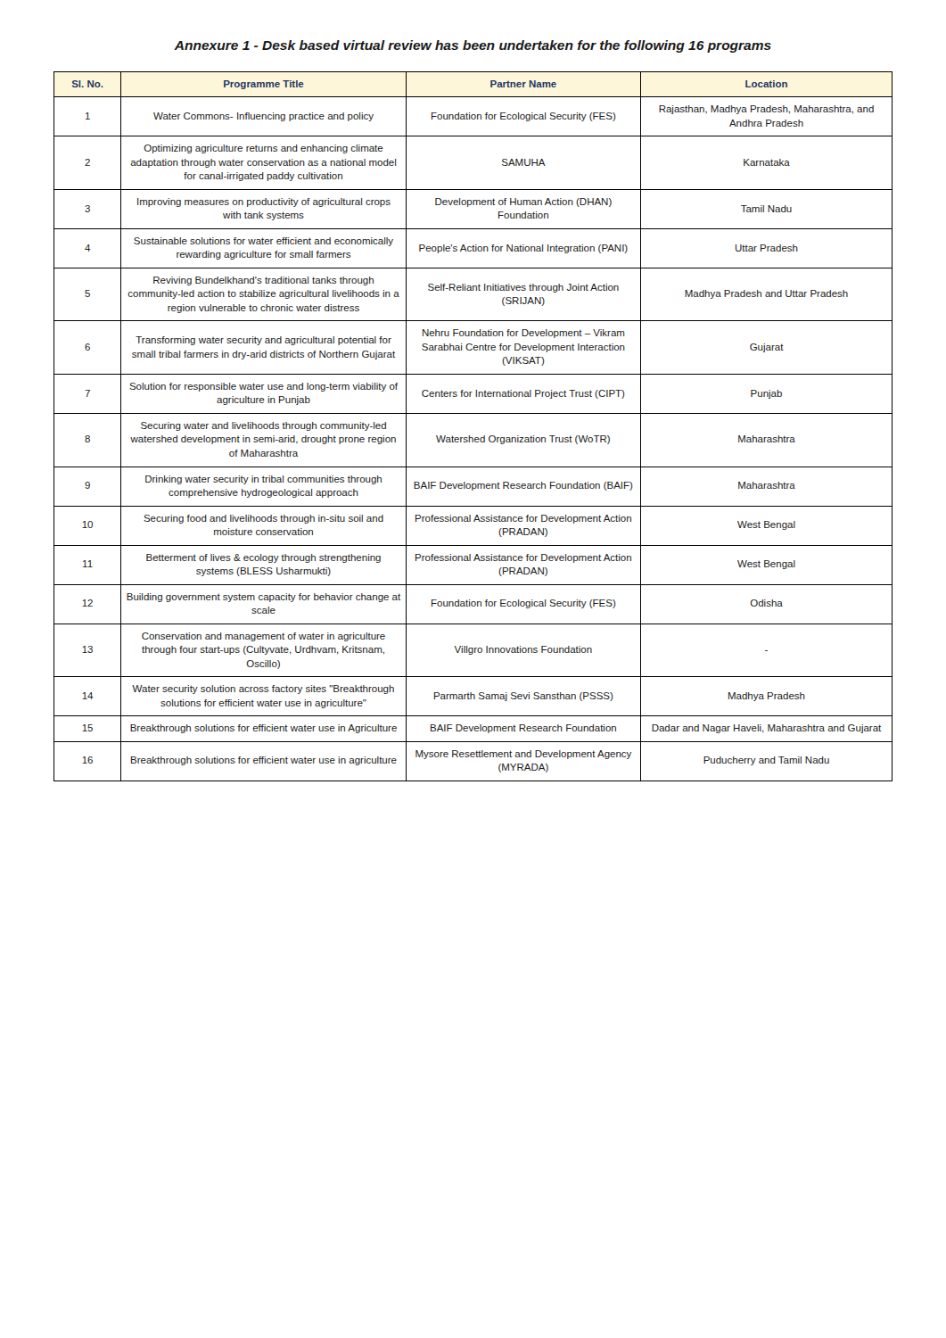Annexure 1 - Desk based virtual review has been undertaken for the following 16 programs
| Sl. No. | Programme Title | Partner Name | Location |
| --- | --- | --- | --- |
| 1 | Water Commons- Influencing practice and policy | Foundation for Ecological Security (FES) | Rajasthan, Madhya Pradesh, Maharashtra, and Andhra Pradesh |
| 2 | Optimizing agriculture returns and enhancing climate adaptation through water conservation as a national model for canal-irrigated paddy cultivation | SAMUHA | Karnataka |
| 3 | Improving measures on productivity of agricultural crops with tank systems | Development of Human Action (DHAN) Foundation | Tamil Nadu |
| 4 | Sustainable solutions for water efficient and economically rewarding agriculture for small farmers | People's Action for National Integration (PANI) | Uttar Pradesh |
| 5 | Reviving Bundelkhand's traditional tanks through community-led action to stabilize agricultural livelihoods in a region vulnerable to chronic water distress | Self-Reliant Initiatives through Joint Action (SRIJAN) | Madhya Pradesh and Uttar Pradesh |
| 6 | Transforming water security and agricultural potential for small tribal farmers in dry-arid districts of Northern Gujarat | Nehru Foundation for Development – Vikram Sarabhai Centre for Development Interaction (VIKSAT) | Gujarat |
| 7 | Solution for responsible water use and long-term viability of agriculture in Punjab | Centers for International Project Trust (CIPT) | Punjab |
| 8 | Securing water and livelihoods through community-led watershed development in semi-arid, drought prone region of Maharashtra | Watershed Organization Trust (WoTR) | Maharashtra |
| 9 | Drinking water security in tribal communities through comprehensive hydrogeological approach | BAIF Development Research Foundation (BAIF) | Maharashtra |
| 10 | Securing food and livelihoods through in-situ soil and moisture conservation | Professional Assistance for Development Action (PRADAN) | West Bengal |
| 11 | Betterment of lives & ecology through strengthening systems (BLESS Usharmukti) | Professional Assistance for Development Action (PRADAN) | West Bengal |
| 12 | Building government system capacity for behavior change at scale | Foundation for Ecological Security (FES) | Odisha |
| 13 | Conservation and management of water in agriculture through four start-ups (Cultyvate, Urdhvam, Kritsnam, Oscillo) | Villgro Innovations Foundation | - |
| 14 | Water security solution across factory sites "Breakthrough solutions for efficient water use in agriculture" | Parmarth Samaj Sevi Sansthan (PSSS) | Madhya Pradesh |
| 15 | Breakthrough solutions for efficient water use in Agriculture | BAIF Development Research Foundation | Dadar and Nagar Haveli, Maharashtra and Gujarat |
| 16 | Breakthrough solutions for efficient water use in agriculture | Mysore Resettlement and Development Agency (MYRADA) | Puducherry and Tamil Nadu |